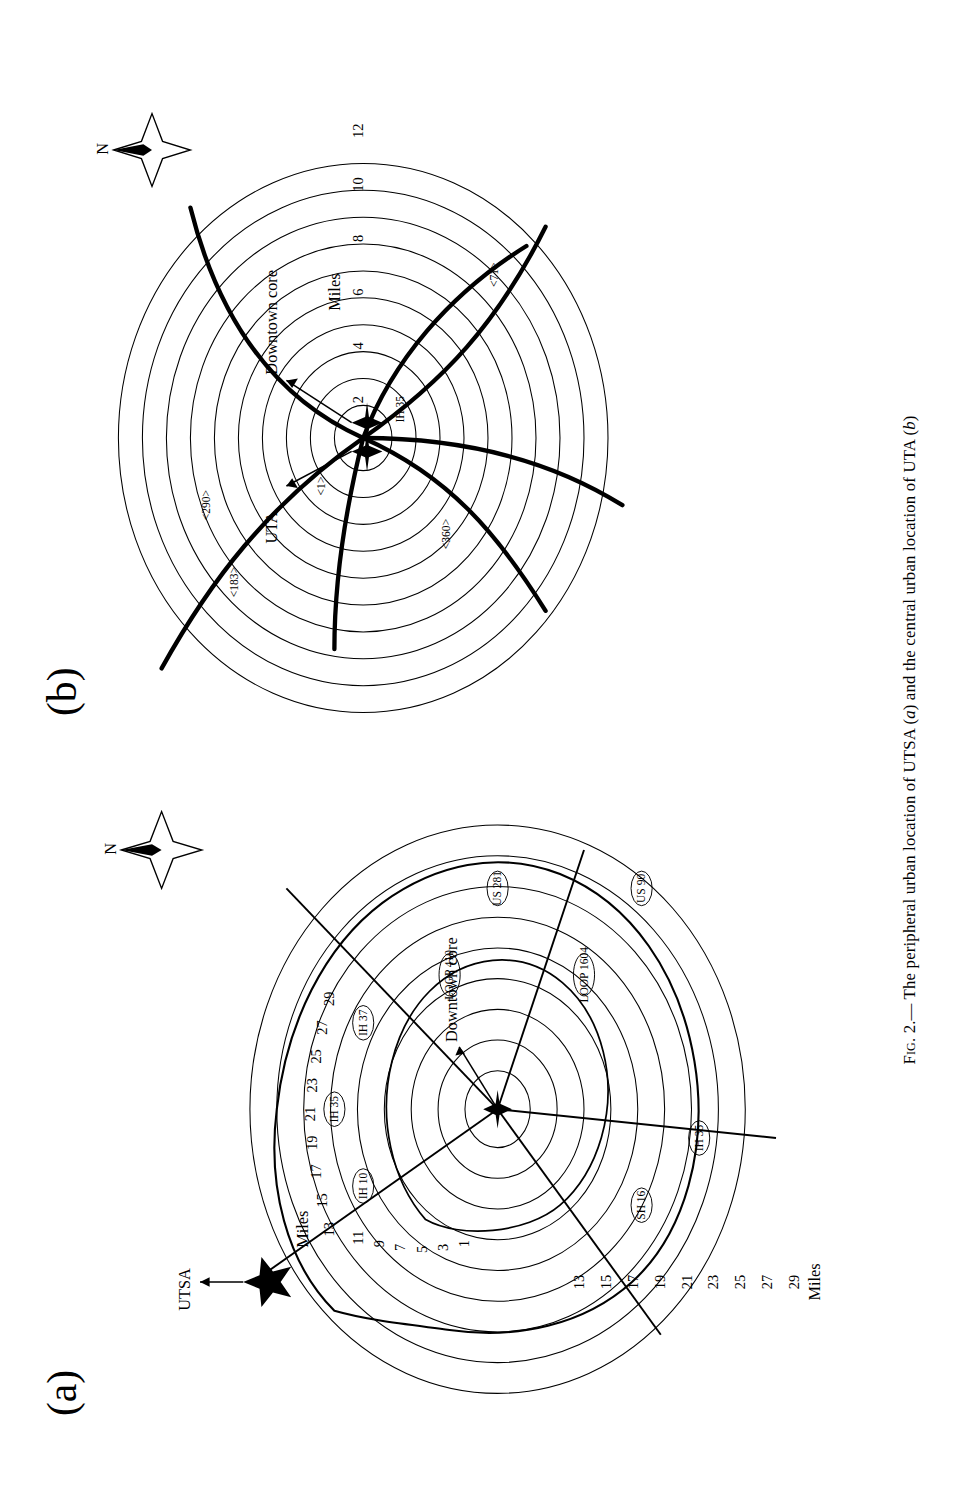(a)
Panel a: Peripheral urban location of UTSA Schematic map with concentric distance rings in miles, highways, a downtown core marker, and a star marking UTSA at the city periphery. Downtown core UTSA N 13 15 17 19 21 23 25 27 29 Miles 11 9 7 5 3 1 13 15 17 19 21 23 25 27 29 Miles IH 10 IH 35 IH 37 LOOP 410 LOOP 1604 US 281 US 90 SH 16 IH 35
(b)
Panel b: Central urban location of UTA Schematic map with concentric distance rings in miles, highways, and two adjacent stars marking UTA and the downtown core near the city center. UTA Downtown core N 2 4 6 8 10 12 Miles IH 35 <183> <290> <1> <360> <71>
Fig. 2.— The peripheral urban location of UTSA (a) and the central urban location of UTA (b)
Figure 2 compares two schematic city maps. Panel (a) shows UTSA located at the periphery of the urbanized area, roughly 13 to 15 miles from the downtown core, with concentric mile rings, interstate and loop highways, and a compass rose. Panel (b) shows UTA located adjacent to the downtown core near the city center, with concentric mile rings labeled 2 through 12 miles, major highways, and a compass rose.